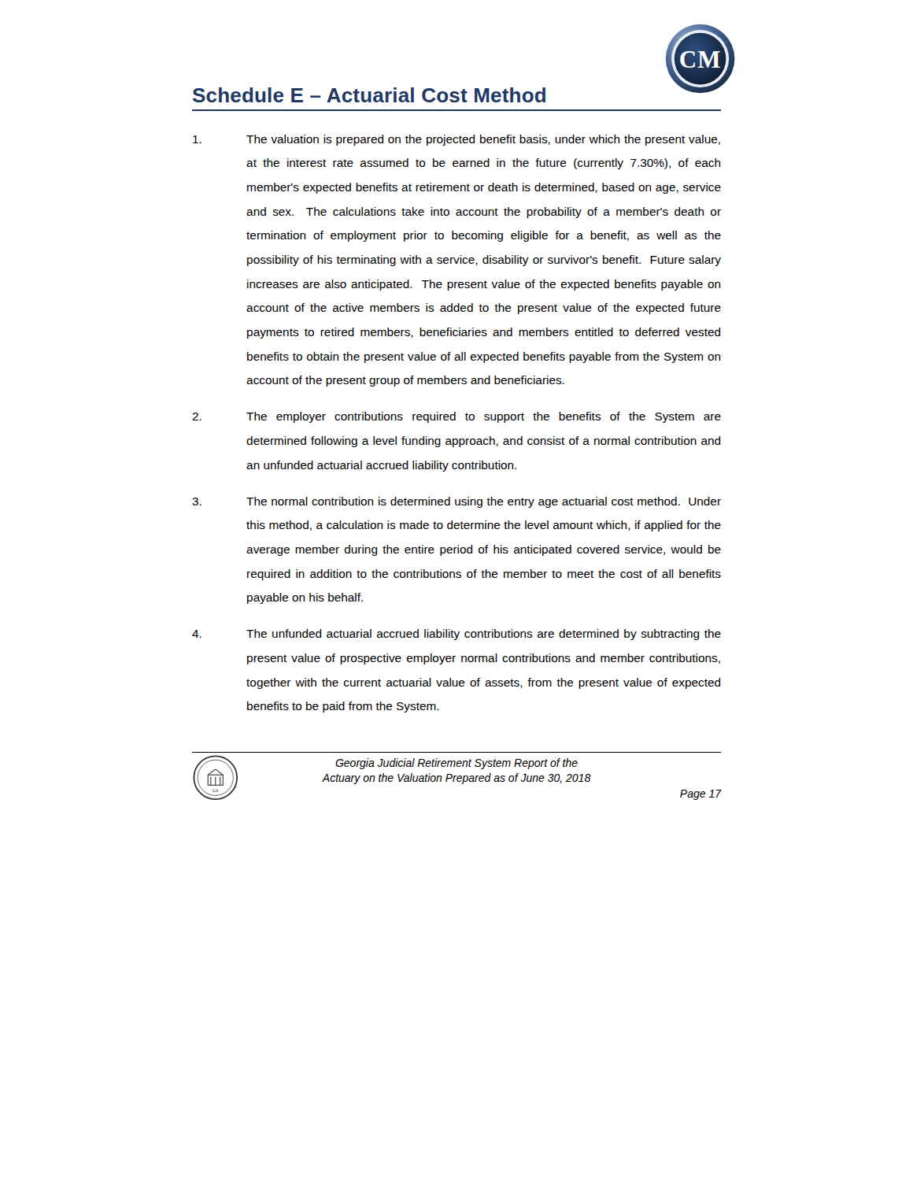CM
Schedule E – Actuarial Cost Method
1. The valuation is prepared on the projected benefit basis, under which the present value, at the interest rate assumed to be earned in the future (currently 7.30%), of each member's expected benefits at retirement or death is determined, based on age, service and sex. The calculations take into account the probability of a member's death or termination of employment prior to becoming eligible for a benefit, as well as the possibility of his terminating with a service, disability or survivor's benefit. Future salary increases are also anticipated. The present value of the expected benefits payable on account of the active members is added to the present value of the expected future payments to retired members, beneficiaries and members entitled to deferred vested benefits to obtain the present value of all expected benefits payable from the System on account of the present group of members and beneficiaries.
2. The employer contributions required to support the benefits of the System are determined following a level funding approach, and consist of a normal contribution and an unfunded actuarial accrued liability contribution.
3. The normal contribution is determined using the entry age actuarial cost method. Under this method, a calculation is made to determine the level amount which, if applied for the average member during the entire period of his anticipated covered service, would be required in addition to the contributions of the member to meet the cost of all benefits payable on his behalf.
4. The unfunded actuarial accrued liability contributions are determined by subtracting the present value of prospective employer normal contributions and member contributions, together with the current actuarial value of assets, from the present value of expected benefits to be paid from the System.
GA
Georgia Judicial Retirement System Report of the
Actuary on the Valuation Prepared as of June 30, 2018
Page 17